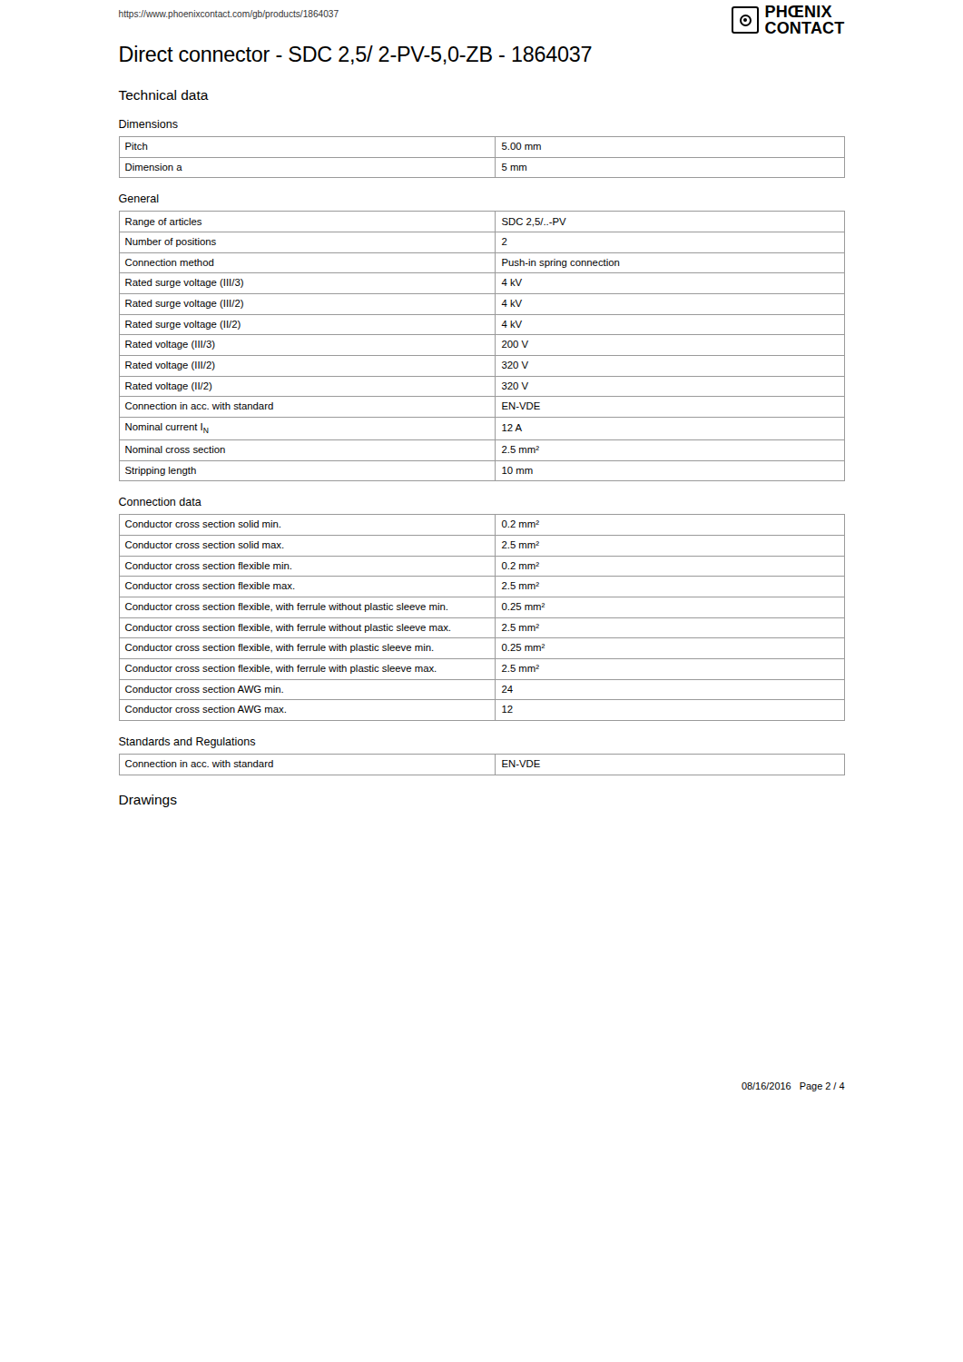PHŒNIX
CONTACT
https://www.phoenixcontact.com/gb/products/1864037
Direct connector - SDC 2,5/ 2-PV-5,0-ZB - 1864037
Technical data
Dimensions
| Pitch | 5.00 mm |
| Dimension a | 5 mm |
General
| Range of articles | SDC 2,5/..-PV |
| Number of positions | 2 |
| Connection method | Push-in spring connection |
| Rated surge voltage (III/3) | 4 kV |
| Rated surge voltage (III/2) | 4 kV |
| Rated surge voltage (II/2) | 4 kV |
| Rated voltage (III/3) | 200 V |
| Rated voltage (III/2) | 320 V |
| Rated voltage (II/2) | 320 V |
| Connection in acc. with standard | EN-VDE |
| Nominal current I N | 12 A |
| Nominal cross section | 2.5 mm² |
| Stripping length | 10 mm |
Connection data
| Conductor cross section solid min. | 0.2 mm² |
| Conductor cross section solid max. | 2.5 mm² |
| Conductor cross section flexible min. | 0.2 mm² |
| Conductor cross section flexible max. | 2.5 mm² |
| Conductor cross section flexible, with ferrule without plastic sleeve min. | 0.25 mm² |
| Conductor cross section flexible, with ferrule without plastic sleeve max. | 2.5 mm² |
| Conductor cross section flexible, with ferrule with plastic sleeve min. | 0.25 mm² |
| Conductor cross section flexible, with ferrule with plastic sleeve max. | 2.5 mm² |
| Conductor cross section AWG min. | 24 |
| Conductor cross section AWG max. | 12 |
Standards and Regulations
| Connection in acc. with standard | EN-VDE |
Drawings
08/16/2016 Page 2 / 4